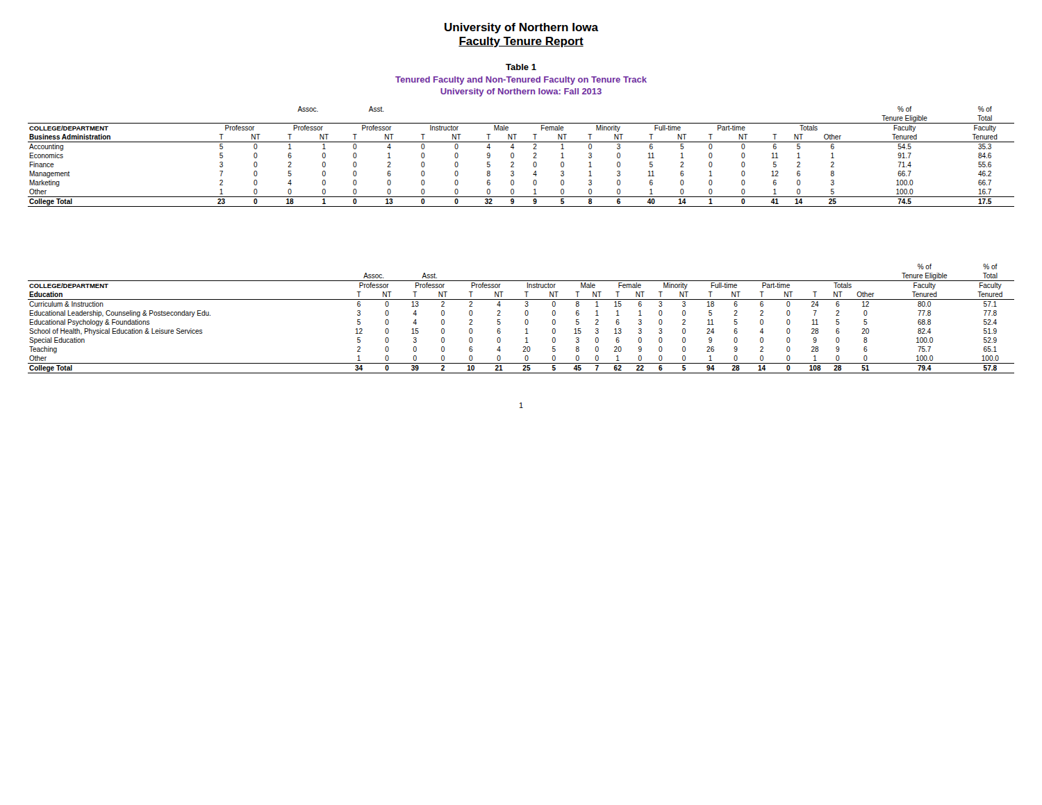University of Northern Iowa
Faculty Tenure Report
Table 1
Tenured Faculty and Non-Tenured Faculty on Tenure Track
University of Northern Iowa: Fall 2013
| | | Assoc. | Asst. | | | | | | | | % of | % of |
| --- | --- | --- | --- | --- | --- | --- | --- | --- | --- | --- | --- | --- |
| | | | | | | | | | | | Tenure Eligible | Total |
| COLLEGE/DEPARTMENT | Professor | Professor | Professor | Instructor | Male | Female | Minority | Full-time | Part-time | Totals | Faculty | Faculty |
| Business Administration | T | NT | T | NT | T | NT | T | NT | T | NT | T | NT | T | NT | T | NT | T | NT | T | NT | Other | Tenured | Tenured |
| Accounting | 5 | 0 | 1 | 1 | 0 | 4 | 0 | 0 | 4 | 4 | 2 | 1 | 0 | 3 | 6 | 5 | 0 | 0 | 6 | 5 | 6 | 54.5 | 35.3 |
| Economics | 5 | 0 | 6 | 0 | 0 | 1 | 0 | 0 | 9 | 0 | 2 | 1 | 3 | 0 | 11 | 1 | 0 | 0 | 11 | 1 | 1 | 91.7 | 84.6 |
| Finance | 3 | 0 | 2 | 0 | 0 | 2 | 0 | 0 | 5 | 2 | 0 | 0 | 1 | 0 | 5 | 2 | 0 | 0 | 5 | 2 | 2 | 71.4 | 55.6 |
| Management | 7 | 0 | 5 | 0 | 0 | 6 | 0 | 0 | 8 | 3 | 4 | 3 | 1 | 3 | 11 | 6 | 1 | 0 | 12 | 6 | 8 | 66.7 | 46.2 |
| Marketing | 2 | 0 | 4 | 0 | 0 | 0 | 0 | 0 | 6 | 0 | 0 | 0 | 3 | 0 | 6 | 0 | 0 | 0 | 6 | 0 | 3 | 100.0 | 66.7 |
| Other | 1 | 0 | 0 | 0 | 0 | 0 | 0 | 0 | 0 | 0 | 1 | 0 | 0 | 0 | 1 | 0 | 0 | 0 | 1 | 0 | 5 | 100.0 | 16.7 |
| College Total | 23 | 0 | 18 | 1 | 0 | 13 | 0 | 0 | 32 | 9 | 9 | 5 | 8 | 6 | 40 | 14 | 1 | 0 | 41 | 14 | 25 | 74.5 | 17.5 |
| | | | | | | | | | | | % of | % of |
| --- | --- | --- | --- | --- | --- | --- | --- | --- | --- | --- | --- | --- |
| | Assoc. | Asst. | | | | | | | | | Tenure Eligible | Total |
| COLLEGE/DEPARTMENT | Professor | Professor | Professor | Instructor | Male | Female | Minority | Full-time | Part-time | Totals | Faculty | Faculty |
| Education | T | NT | T | NT | T | NT | T | NT | T | NT | T | NT | T | NT | T | NT | T | NT | T | NT | Other | Tenured | Tenured |
| Curriculum & Instruction | 6 | 0 | 13 | 2 | 2 | 4 | 3 | 0 | 8 | 1 | 15 | 6 | 3 | 3 | 18 | 6 | 6 | 0 | 24 | 6 | 12 | 80.0 | 57.1 |
| Educational Leadership, Counseling & Postsecondary Edu. | 3 | 0 | 4 | 0 | 0 | 2 | 0 | 0 | 6 | 1 | 1 | 1 | 0 | 0 | 5 | 2 | 2 | 0 | 7 | 2 | 0 | 77.8 | 77.8 |
| Educational Psychology & Foundations | 5 | 0 | 4 | 0 | 2 | 5 | 0 | 0 | 5 | 2 | 6 | 3 | 0 | 2 | 11 | 5 | 0 | 0 | 11 | 5 | 5 | 68.8 | 52.4 |
| School of Health, Physical Education & Leisure Services | 12 | 0 | 15 | 0 | 0 | 6 | 1 | 0 | 15 | 3 | 13 | 3 | 3 | 0 | 24 | 6 | 4 | 0 | 28 | 6 | 20 | 82.4 | 51.9 |
| Special Education | 5 | 0 | 3 | 0 | 0 | 0 | 1 | 0 | 3 | 0 | 6 | 0 | 0 | 0 | 9 | 0 | 0 | 0 | 9 | 0 | 8 | 100.0 | 52.9 |
| Teaching | 2 | 0 | 0 | 0 | 6 | 4 | 20 | 5 | 8 | 0 | 20 | 9 | 0 | 0 | 26 | 9 | 2 | 0 | 28 | 9 | 6 | 75.7 | 65.1 |
| Other | 1 | 0 | 0 | 0 | 0 | 0 | 0 | 0 | 0 | 0 | 1 | 0 | 0 | 0 | 1 | 0 | 0 | 0 | 1 | 0 | 0 | 100.0 | 100.0 |
| College Total | 34 | 0 | 39 | 2 | 10 | 21 | 25 | 5 | 45 | 7 | 62 | 22 | 6 | 5 | 94 | 28 | 14 | 0 | 108 | 28 | 51 | 79.4 | 57.8 |
1